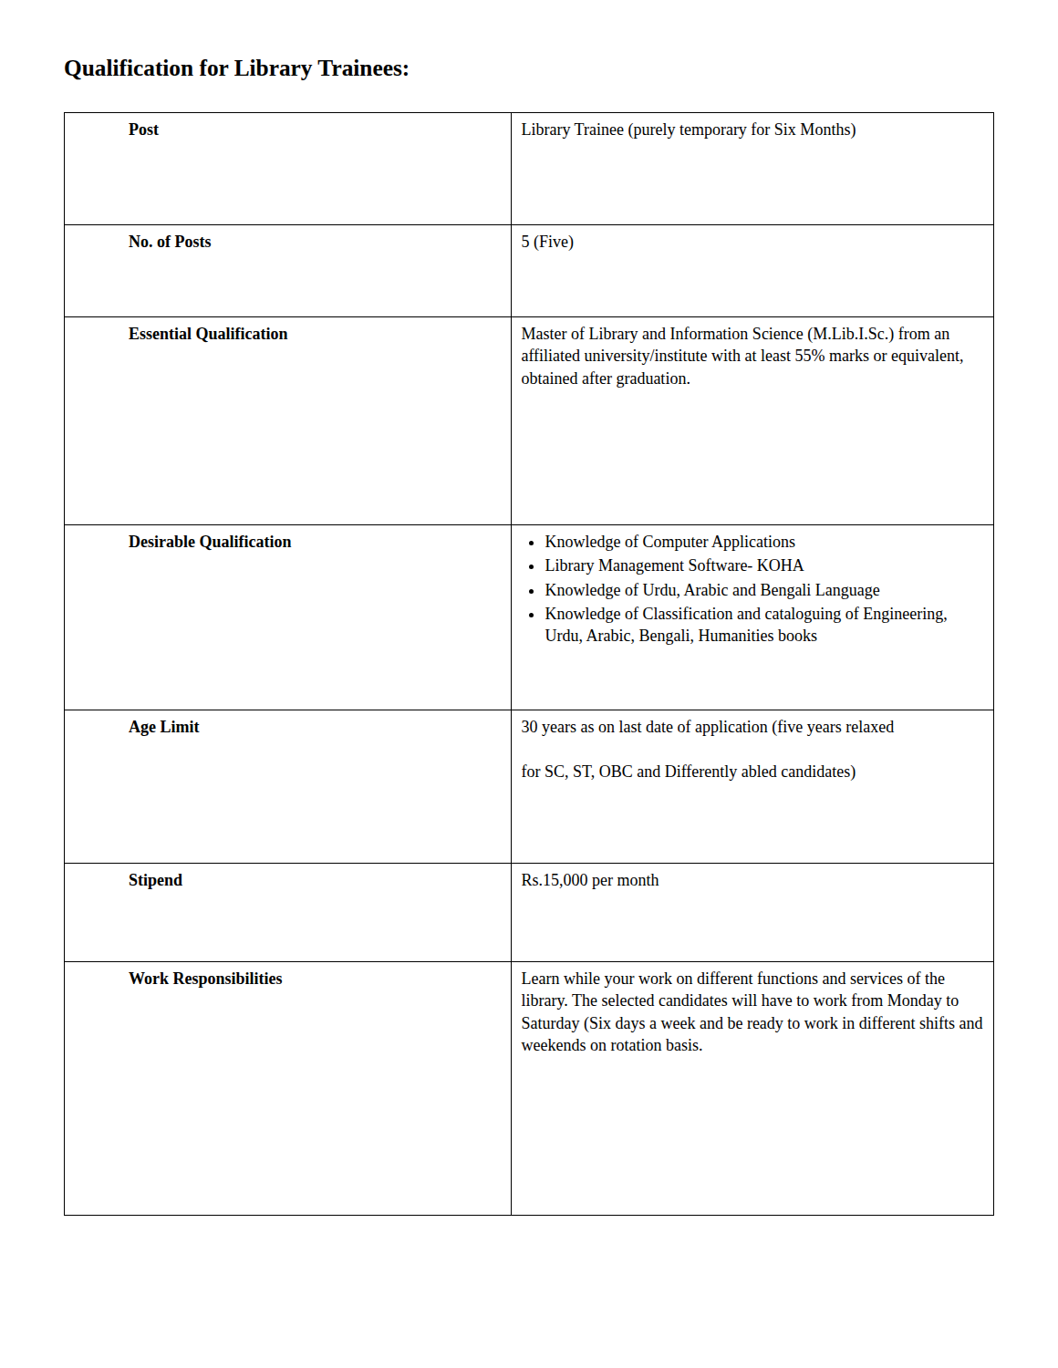Qualification for Library Trainees:
| Post | Library Trainee (purely temporary for Six Months) |
| No. of Posts | 5 (Five) |
| Essential Qualification | Master of Library and Information Science (M.Lib.I.Sc.) from an affiliated university/institute with at least 55% marks or equivalent, obtained after graduation. |
| Desirable Qualification | Knowledge of Computer Applications Library Management Software- KOHA Knowledge of Urdu, Arabic and Bengali Language Knowledge of Classification and cataloguing of Engineering, Urdu, Arabic, Bengali, Humanities books |
| Age Limit | 30 years as on last date of application (five years relaxed for SC, ST, OBC and Differently abled candidates) |
| Stipend | Rs.15,000 per month |
| Work Responsibilities | Learn while your work on different functions and services of the library. The selected candidates will have to work from Monday to Saturday (Six days a week and be ready to work in different shifts and weekends on rotation basis. |